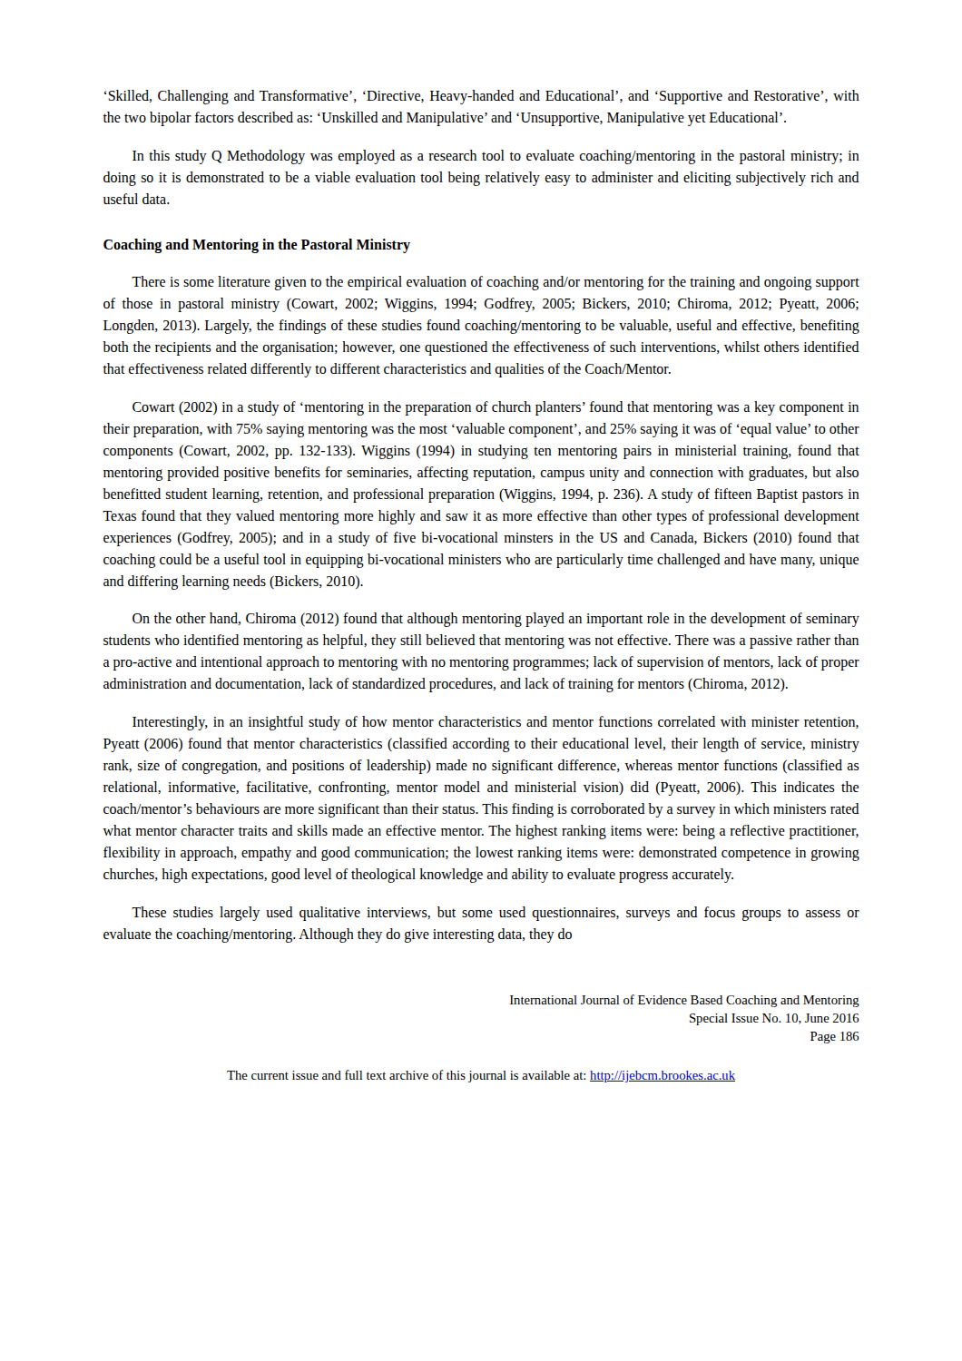‘Skilled, Challenging and Transformative’, ‘Directive, Heavy-handed and Educational’, and ‘Supportive and Restorative’, with the two bipolar factors described as: ‘Unskilled and Manipulative’ and ‘Unsupportive, Manipulative yet Educational’.
In this study Q Methodology was employed as a research tool to evaluate coaching/mentoring in the pastoral ministry; in doing so it is demonstrated to be a viable evaluation tool being relatively easy to administer and eliciting subjectively rich and useful data.
Coaching and Mentoring in the Pastoral Ministry
There is some literature given to the empirical evaluation of coaching and/or mentoring for the training and ongoing support of those in pastoral ministry (Cowart, 2002; Wiggins, 1994; Godfrey, 2005; Bickers, 2010; Chiroma, 2012; Pyeatt, 2006; Longden, 2013). Largely, the findings of these studies found coaching/mentoring to be valuable, useful and effective, benefiting both the recipients and the organisation; however, one questioned the effectiveness of such interventions, whilst others identified that effectiveness related differently to different characteristics and qualities of the Coach/Mentor.
Cowart (2002) in a study of ‘mentoring in the preparation of church planters’ found that mentoring was a key component in their preparation, with 75% saying mentoring was the most ‘valuable component’, and 25% saying it was of ‘equal value’ to other components (Cowart, 2002, pp. 132-133). Wiggins (1994) in studying ten mentoring pairs in ministerial training, found that mentoring provided positive benefits for seminaries, affecting reputation, campus unity and connection with graduates, but also benefitted student learning, retention, and professional preparation (Wiggins, 1994, p. 236). A study of fifteen Baptist pastors in Texas found that they valued mentoring more highly and saw it as more effective than other types of professional development experiences (Godfrey, 2005); and in a study of five bi-vocational minsters in the US and Canada, Bickers (2010) found that coaching could be a useful tool in equipping bi-vocational ministers who are particularly time challenged and have many, unique and differing learning needs (Bickers, 2010).
On the other hand, Chiroma (2012) found that although mentoring played an important role in the development of seminary students who identified mentoring as helpful, they still believed that mentoring was not effective. There was a passive rather than a pro-active and intentional approach to mentoring with no mentoring programmes; lack of supervision of mentors, lack of proper administration and documentation, lack of standardized procedures, and lack of training for mentors (Chiroma, 2012).
Interestingly, in an insightful study of how mentor characteristics and mentor functions correlated with minister retention, Pyeatt (2006) found that mentor characteristics (classified according to their educational level, their length of service, ministry rank, size of congregation, and positions of leadership) made no significant difference, whereas mentor functions (classified as relational, informative, facilitative, confronting, mentor model and ministerial vision) did (Pyeatt, 2006). This indicates the coach/mentor’s behaviours are more significant than their status. This finding is corroborated by a survey in which ministers rated what mentor character traits and skills made an effective mentor. The highest ranking items were: being a reflective practitioner, flexibility in approach, empathy and good communication; the lowest ranking items were: demonstrated competence in growing churches, high expectations, good level of theological knowledge and ability to evaluate progress accurately.
These studies largely used qualitative interviews, but some used questionnaires, surveys and focus groups to assess or evaluate the coaching/mentoring. Although they do give interesting data, they do
International Journal of Evidence Based Coaching and Mentoring
Special Issue No. 10, June 2016
Page 186
The current issue and full text archive of this journal is available at: http://ijebcm.brookes.ac.uk